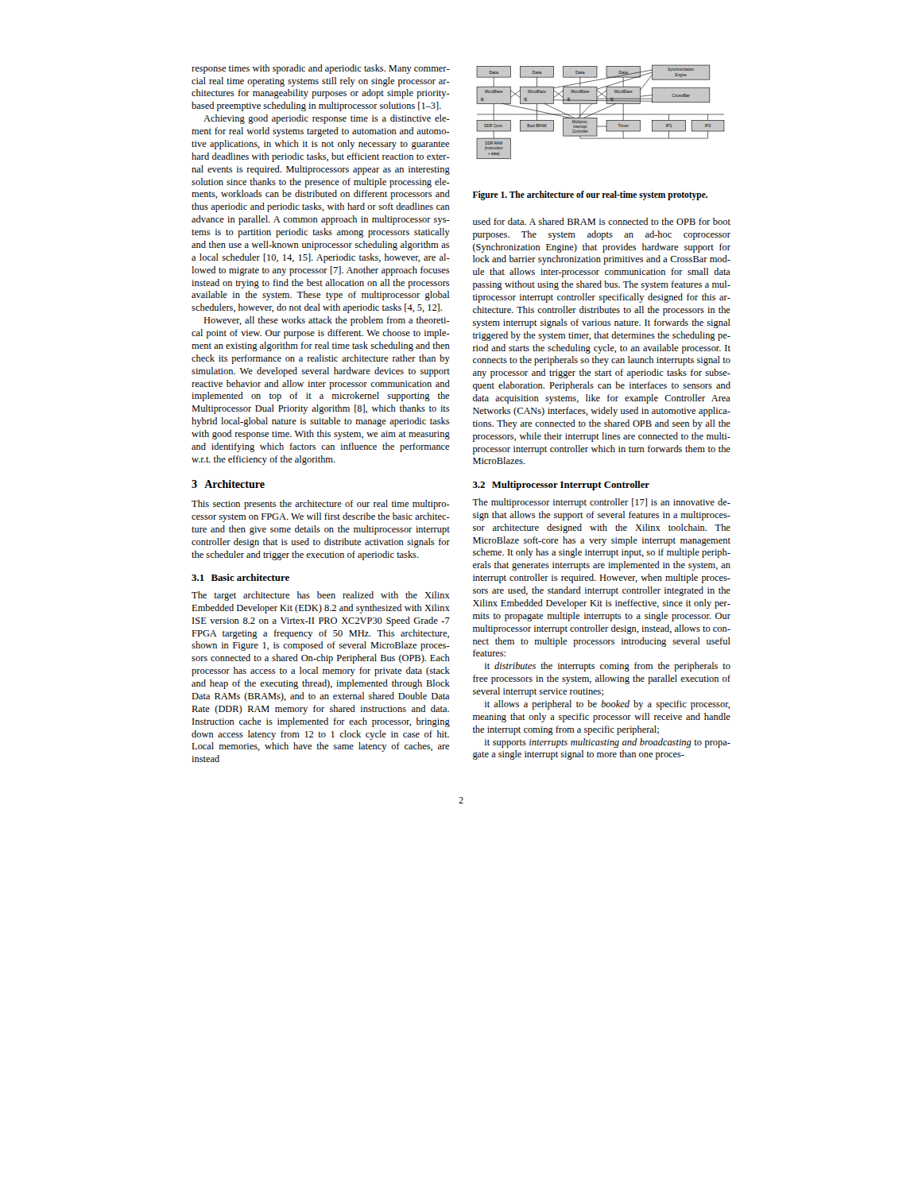response times with sporadic and aperiodic tasks. Many commercial real time operating systems still rely on single processor architectures for manageability purposes or adopt simple priority-based preemptive scheduling in multiprocessor solutions [1–3].
Achieving good aperiodic response time is a distinctive element for real world systems targeted to automation and automotive applications, in which it is not only necessary to guarantee hard deadlines with periodic tasks, but efficient reaction to external events is required. Multiprocessors appear as an interesting solution since thanks to the presence of multiple processing elements, workloads can be distributed on different processors and thus aperiodic and periodic tasks, with hard or soft deadlines can advance in parallel. A common approach in multiprocessor systems is to partition periodic tasks among processors statically and then use a well-known uniprocessor scheduling algorithm as a local scheduler [10, 14, 15]. Aperiodic tasks, however, are allowed to migrate to any processor [7]. Another approach focuses instead on trying to find the best allocation on all the processors available in the system. These type of multiprocessor global schedulers, however, do not deal with aperiodic tasks [4, 5, 12].
However, all these works attack the problem from a theoretical point of view. Our purpose is different. We choose to implement an existing algorithm for real time task scheduling and then check its performance on a realistic architecture rather than by simulation. We developed several hardware devices to support reactive behavior and allow inter processor communication and implemented on top of it a microkernel supporting the Multiprocessor Dual Priority algorithm [8], which thanks to its hybrid local-global nature is suitable to manage aperiodic tasks with good response time. With this system, we aim at measuring and identifying which factors can influence the performance w.r.t. the efficiency of the algorithm.
3 Architecture
This section presents the architecture of our real time multiprocessor system on FPGA. We will first describe the basic architecture and then give some details on the multiprocessor interrupt controller design that is used to distribute activation signals for the scheduler and trigger the execution of aperiodic tasks.
3.1 Basic architecture
The target architecture has been realized with the Xilinx Embedded Developer Kit (EDK) 8.2 and synthesized with Xilinx ISE version 8.2 on a Virtex-II PRO XC2VP30 Speed Grade -7 FPGA targeting a frequency of 50 MHz. This architecture, shown in Figure 1, is composed of several MicroBlaze processors connected to a shared On-chip Peripheral Bus (OPB). Each processor has access to a local memory for private data (stack and heap of the executing thread), implemented through Block Data RAMs (BRAMs), and to an external shared Double Data Rate (DDR) RAM memory for shared instructions and data. Instruction cache is implemented for each processor, bringing down access latency from 12 to 1 clock cycle in case of hit. Local memories, which have the same latency of caches, are instead
Data Data Data Data Synchronization Engine MicroBlaze I$ MicroBlaze I$ MicroBlaze I$ MicroBlaze I$ CrossBar DDR Contr. Boot BRAM Multiproc. Interrupt Controller Timer IP1 IP2 DDR RAM (instruction + data)
Figure 1. The architecture of our real-time system prototype.
used for data. A shared BRAM is connected to the OPB for boot purposes. The system adopts an ad-hoc coprocessor (Synchronization Engine) that provides hardware support for lock and barrier synchronization primitives and a CrossBar module that allows inter-processor communication for small data passing without using the shared bus. The system features a multiprocessor interrupt controller specifically designed for this architecture. This controller distributes to all the processors in the system interrupt signals of various nature. It forwards the signal triggered by the system timer, that determines the scheduling period and starts the scheduling cycle, to an available processor. It connects to the peripherals so they can launch interrupts signal to any processor and trigger the start of aperiodic tasks for subsequent elaboration. Peripherals can be interfaces to sensors and data acquisition systems, like for example Controller Area Networks (CANs) interfaces, widely used in automotive applications. They are connected to the shared OPB and seen by all the processors, while their interrupt lines are connected to the multiprocessor interrupt controller which in turn forwards them to the MicroBlazes.
3.2 Multiprocessor Interrupt Controller
The multiprocessor interrupt controller [17] is an innovative design that allows the support of several features in a multiprocessor architecture designed with the Xilinx toolchain. The MicroBlaze soft-core has a very simple interrupt management scheme. It only has a single interrupt input, so if multiple peripherals that generates interrupts are implemented in the system, an interrupt controller is required. However, when multiple processors are used, the standard interrupt controller integrated in the Xilinx Embedded Developer Kit is ineffective, since it only permits to propagate multiple interrupts to a single processor. Our multiprocessor interrupt controller design, instead, allows to connect them to multiple processors introducing several useful features:
it distributes the interrupts coming from the peripherals to free processors in the system, allowing the parallel execution of several interrupt service routines;
it allows a peripheral to be booked by a specific processor, meaning that only a specific processor will receive and handle the interrupt coming from a specific peripheral;
it supports interrupts multicasting and broadcasting to propagate a single interrupt signal to more than one proces-
2